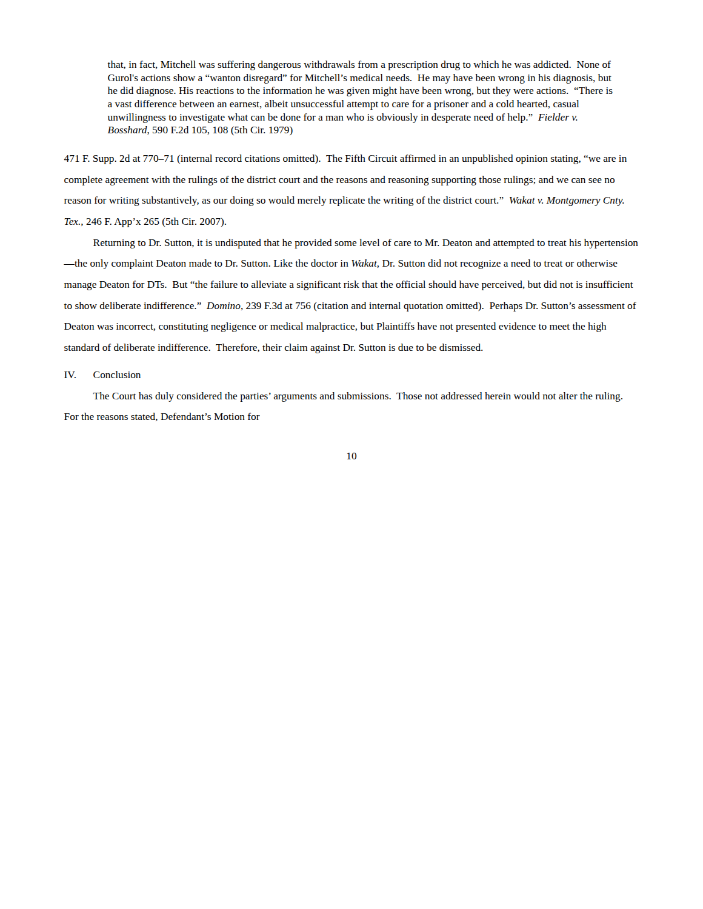that, in fact, Mitchell was suffering dangerous withdrawals from a prescription drug to which he was addicted. None of Gurol's actions show a “wanton disregard” for Mitchell’s medical needs. He may have been wrong in his diagnosis, but he did diagnose. His reactions to the information he was given might have been wrong, but they were actions. “There is a vast difference between an earnest, albeit unsuccessful attempt to care for a prisoner and a cold hearted, casual unwillingness to investigate what can be done for a man who is obviously in desperate need of help.” Fielder v. Bosshard, 590 F.2d 105, 108 (5th Cir. 1979)
471 F. Supp. 2d at 770–71 (internal record citations omitted). The Fifth Circuit affirmed in an unpublished opinion stating, “we are in complete agreement with the rulings of the district court and the reasons and reasoning supporting those rulings; and we can see no reason for writing substantively, as our doing so would merely replicate the writing of the district court.” Wakat v. Montgomery Cnty. Tex., 246 F. App’x 265 (5th Cir. 2007).
Returning to Dr. Sutton, it is undisputed that he provided some level of care to Mr. Deaton and attempted to treat his hypertension—the only complaint Deaton made to Dr. Sutton. Like the doctor in Wakat, Dr. Sutton did not recognize a need to treat or otherwise manage Deaton for DTs. But “the failure to alleviate a significant risk that the official should have perceived, but did not is insufficient to show deliberate indifference.” Domino, 239 F.3d at 756 (citation and internal quotation omitted). Perhaps Dr. Sutton’s assessment of Deaton was incorrect, constituting negligence or medical malpractice, but Plaintiffs have not presented evidence to meet the high standard of deliberate indifference. Therefore, their claim against Dr. Sutton is due to be dismissed.
IV. Conclusion
The Court has duly considered the parties’ arguments and submissions. Those not addressed herein would not alter the ruling. For the reasons stated, Defendant’s Motion for
10